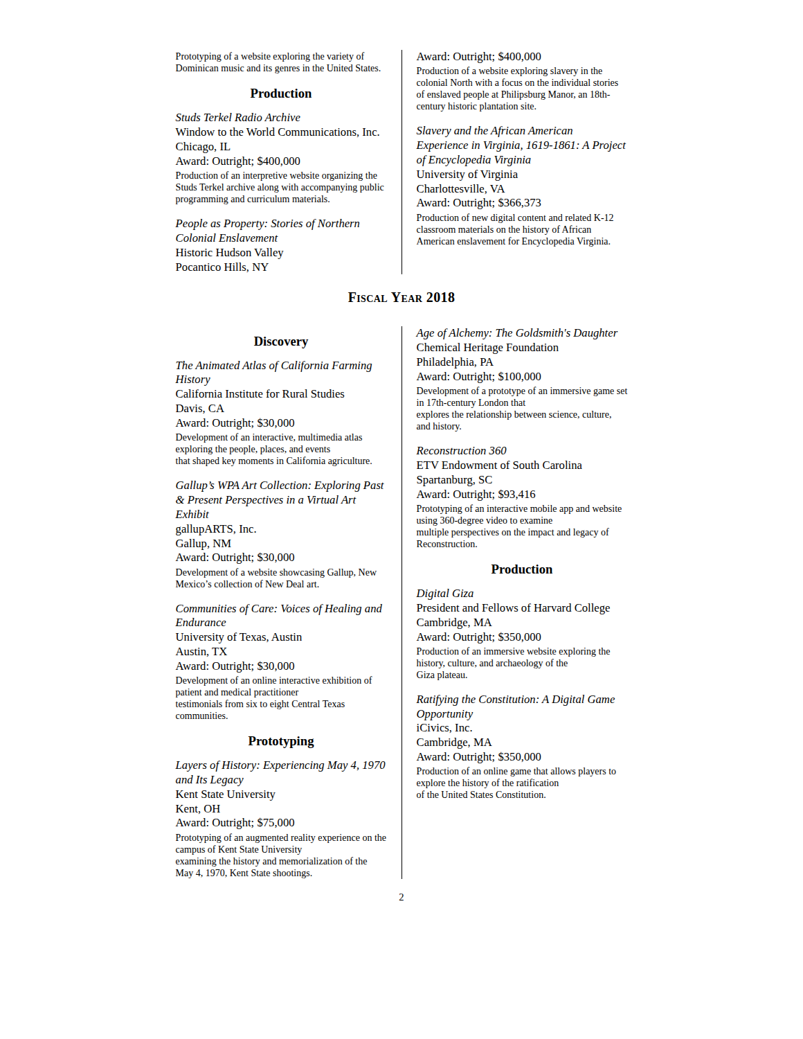Prototyping of a website exploring the variety of Dominican music and its genres in the United States.
Production
Studs Terkel Radio Archive
Window to the World Communications, Inc.
Chicago, IL
Award: Outright; $400,000
Production of an interpretive website organizing the Studs Terkel archive along with accompanying public programming and curriculum materials.
People as Property: Stories of Northern Colonial Enslavement
Historic Hudson Valley
Pocantico Hills, NY
Award: Outright; $400,000
Production of a website exploring slavery in the colonial North with a focus on the individual stories of enslaved people at Philipsburg Manor, an 18th-century historic plantation site.
Slavery and the African American Experience in Virginia, 1619-1861: A Project of Encyclopedia Virginia
University of Virginia
Charlottesville, VA
Award: Outright; $366,373
Production of new digital content and related K-12 classroom materials on the history of African American enslavement for Encyclopedia Virginia.
Fiscal Year 2018
Discovery
The Animated Atlas of California Farming History
California Institute for Rural Studies
Davis, CA
Award: Outright; $30,000
Development of an interactive, multimedia atlas exploring the people, places, and events
that shaped key moments in California agriculture.
Gallup’s WPA Art Collection: Exploring Past & Present Perspectives in a Virtual Art Exhibit
gallupARTS, Inc.
Gallup, NM
Award: Outright; $30,000
Development of a website showcasing Gallup, New Mexico’s collection of New Deal art.
Communities of Care: Voices of Healing and Endurance
University of Texas, Austin
Austin, TX
Award: Outright; $30,000
Development of an online interactive exhibition of patient and medical practitioner
testimonials from six to eight Central Texas communities.
Prototyping
Layers of History: Experiencing May 4, 1970 and Its Legacy
Kent State University
Kent, OH
Award: Outright; $75,000
Prototyping of an augmented reality experience on the campus of Kent State University
examining the history and memorialization of the May 4, 1970, Kent State shootings.
Age of Alchemy: The Goldsmith's Daughter
Chemical Heritage Foundation
Philadelphia, PA
Award: Outright; $100,000
Development of a prototype of an immersive game set in 17th-century London that
explores the relationship between science, culture, and history.
Reconstruction 360
ETV Endowment of South Carolina
Spartanburg, SC
Award: Outright; $93,416
Prototyping of an interactive mobile app and website using 360-degree video to examine
multiple perspectives on the impact and legacy of Reconstruction.
Production
Digital Giza
President and Fellows of Harvard College
Cambridge, MA
Award: Outright; $350,000
Production of an immersive website exploring the history, culture, and archaeology of the
Giza plateau.
Ratifying the Constitution: A Digital Game Opportunity
iCivics, Inc.
Cambridge, MA
Award: Outright; $350,000
Production of an online game that allows players to explore the history of the ratification
of the United States Constitution.
2